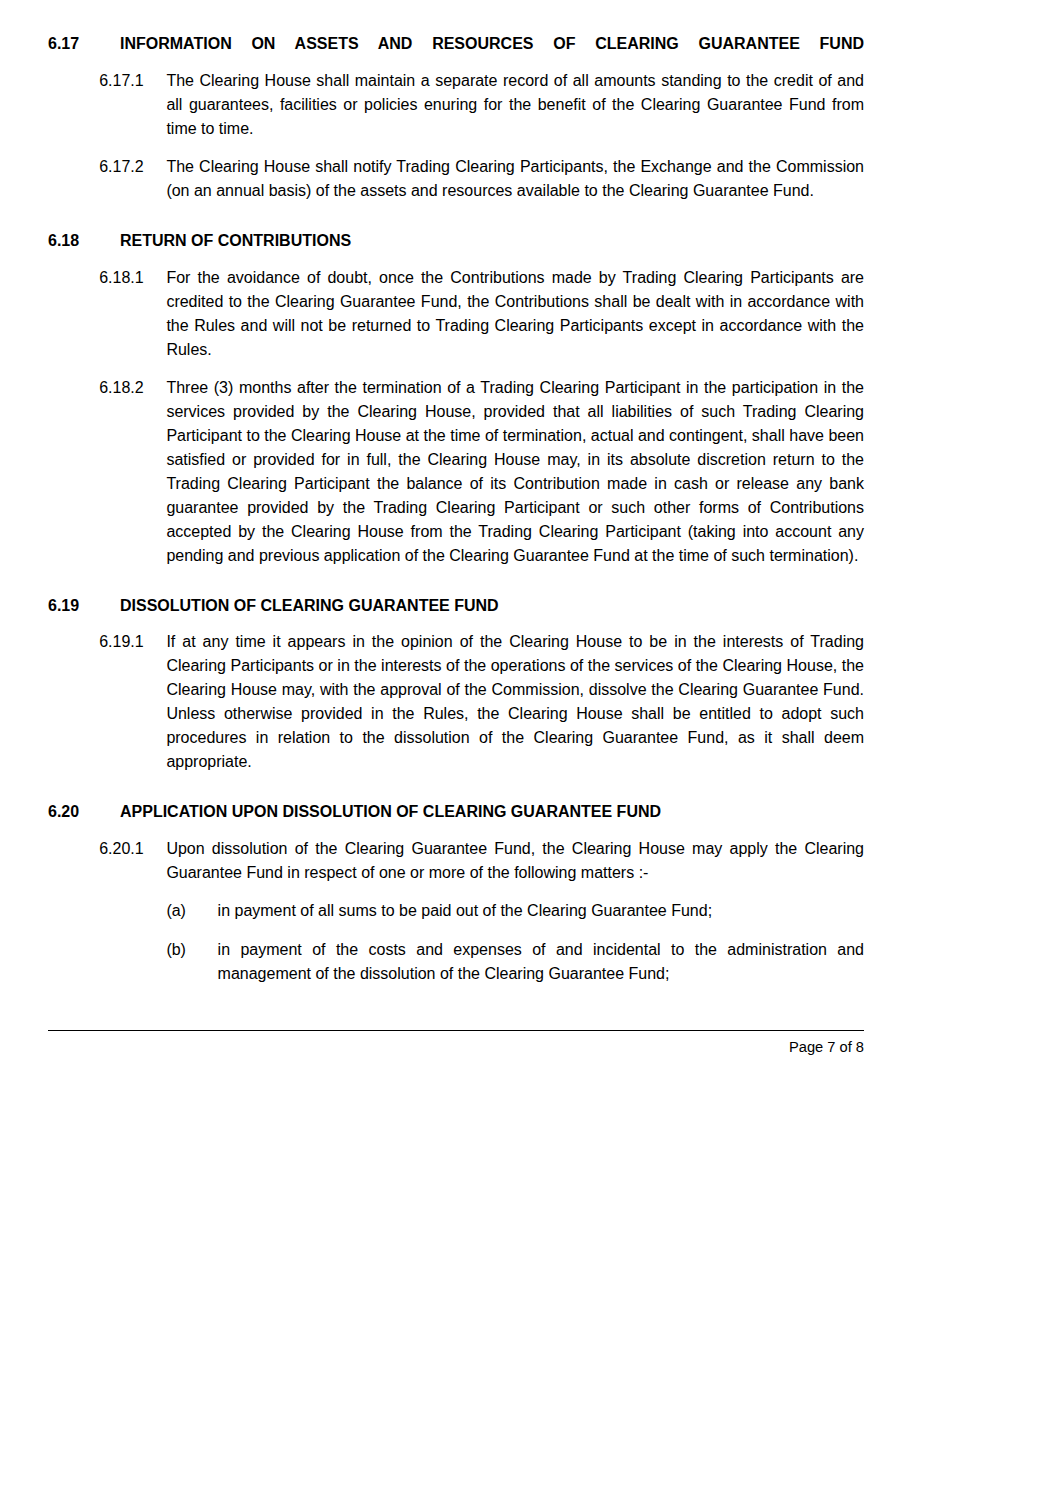6.17 INFORMATION ON ASSETS AND RESOURCES OF CLEARING GUARANTEE FUND
6.17.1 The Clearing House shall maintain a separate record of all amounts standing to the credit of and all guarantees, facilities or policies enuring for the benefit of the Clearing Guarantee Fund from time to time.
6.17.2 The Clearing House shall notify Trading Clearing Participants, the Exchange and the Commission (on an annual basis) of the assets and resources available to the Clearing Guarantee Fund.
6.18 RETURN OF CONTRIBUTIONS
6.18.1 For the avoidance of doubt, once the Contributions made by Trading Clearing Participants are credited to the Clearing Guarantee Fund, the Contributions shall be dealt with in accordance with the Rules and will not be returned to Trading Clearing Participants except in accordance with the Rules.
6.18.2 Three (3) months after the termination of a Trading Clearing Participant in the participation in the services provided by the Clearing House, provided that all liabilities of such Trading Clearing Participant to the Clearing House at the time of termination, actual and contingent, shall have been satisfied or provided for in full, the Clearing House may, in its absolute discretion return to the Trading Clearing Participant the balance of its Contribution made in cash or release any bank guarantee provided by the Trading Clearing Participant or such other forms of Contributions accepted by the Clearing House from the Trading Clearing Participant (taking into account any pending and previous application of the Clearing Guarantee Fund at the time of such termination).
6.19 DISSOLUTION OF CLEARING GUARANTEE FUND
6.19.1 If at any time it appears in the opinion of the Clearing House to be in the interests of Trading Clearing Participants or in the interests of the operations of the services of the Clearing House, the Clearing House may, with the approval of the Commission, dissolve the Clearing Guarantee Fund. Unless otherwise provided in the Rules, the Clearing House shall be entitled to adopt such procedures in relation to the dissolution of the Clearing Guarantee Fund, as it shall deem appropriate.
6.20 APPLICATION UPON DISSOLUTION OF CLEARING GUARANTEE FUND
6.20.1 Upon dissolution of the Clearing Guarantee Fund, the Clearing House may apply the Clearing Guarantee Fund in respect of one or more of the following matters :-
(a) in payment of all sums to be paid out of the Clearing Guarantee Fund;
(b) in payment of the costs and expenses of and incidental to the administration and management of the dissolution of the Clearing Guarantee Fund;
Page 7 of 8